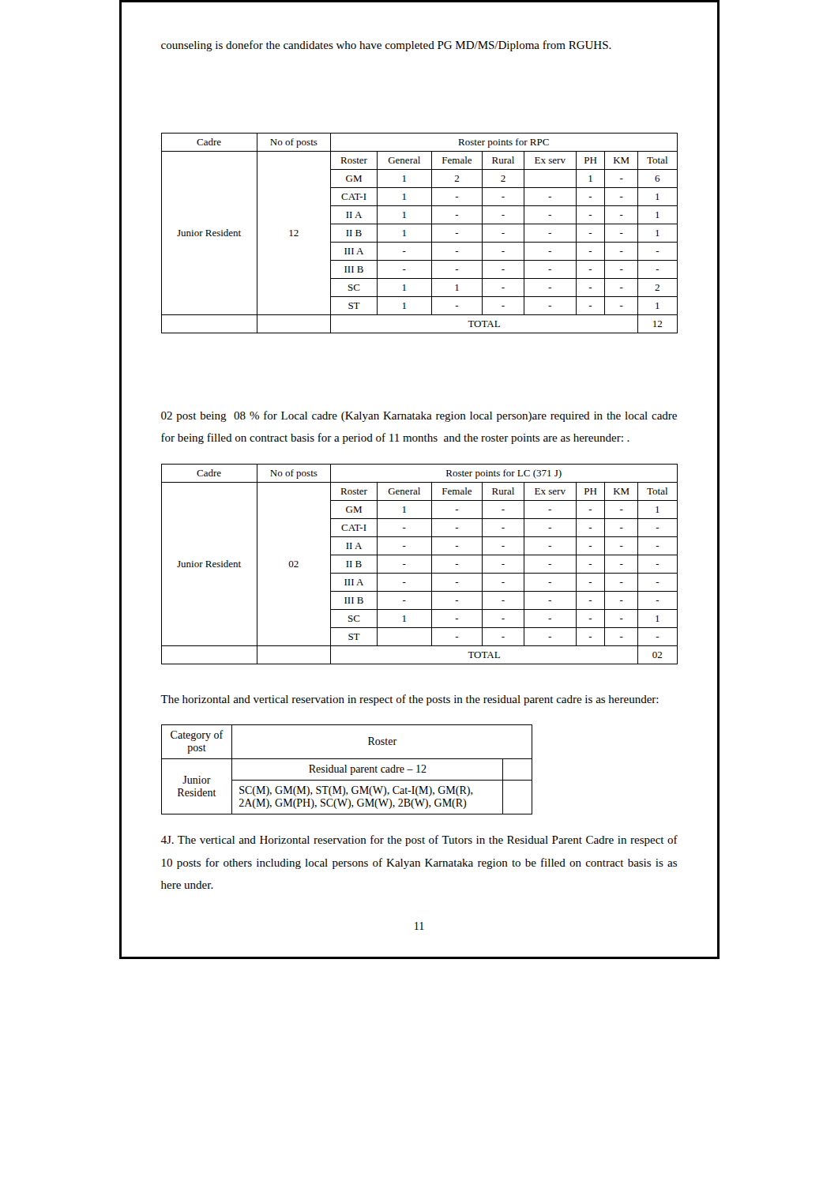counseling is donefor the candidates who have completed PG MD/MS/Diploma from RGUHS.
| Cadre | No of posts | Roster points for RPC |
| Junior Resident | 12 | Roster | General | Female | Rural | Ex serv | PH | KM | Total |
| GM | 1 | 2 | 2 | | 1 | - | 6 |
| CAT-I | 1 | - | - | - | - | - | 1 |
| II A | 1 | - | - | - | - | - | 1 |
| II B | 1 | - | - | - | - | - | 1 |
| III A | - | - | - | - | - | - | - |
| III B | - | - | - | - | - | - | - |
| SC | 1 | 1 | - | - | - | - | 2 |
| ST | 1 | - | - | - | - | - | 1 |
| | | TOTAL | 12 |
02 post being 08 % for Local cadre (Kalyan Karnataka region local person)are required in the local cadre for being filled on contract basis for a period of 11 months and the roster points are as hereunder: .
| Cadre | No of posts | Roster points for LC (371 J) |
| Junior Resident | 02 | Roster | General | Female | Rural | Ex serv | PH | KM | Total |
| GM | 1 | - | - | - | - | - | 1 |
| CAT-I | - | - | - | - | - | - | - |
| II A | - | - | - | - | - | - | - |
| II B | - | - | - | - | - | - | - |
| III A | - | - | - | - | - | - | - |
| III B | - | - | - | - | - | - | - |
| SC | 1 | - | - | - | - | - | 1 |
| ST | | - | - | - | - | - | - |
| | | TOTAL | 02 |
The horizontal and vertical reservation in respect of the posts in the residual parent cadre is as hereunder:
| Category of post | Roster |
| Junior Resident | Residual parent cadre – 12 | |
| SC(M), GM(M), ST(M), GM(W), Cat-I(M), GM(R), 2A(M), GM(PH), SC(W), GM(W), 2B(W), GM(R) | |
4J. The vertical and Horizontal reservation for the post of Tutors in the Residual Parent Cadre in respect of 10 posts for others including local persons of Kalyan Karnataka region to be filled on contract basis is as here under.
11